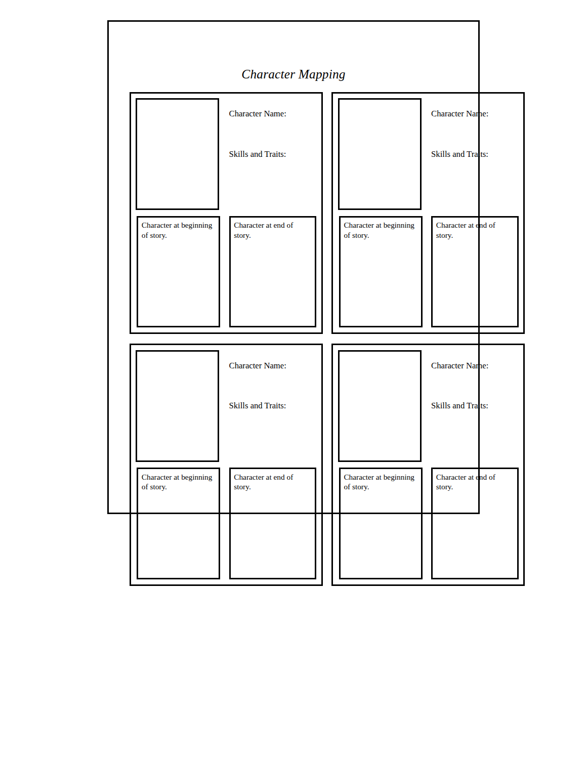Character Mapping
Character Name:
Skills and Traits:
Character at beginning of story.
Character at end of story.
Character Name:
Skills and Traits:
Character at beginning of story.
Character at end of story.
Character Name:
Skills and Traits:
Character at beginning of story.
Character at end of story.
Character Name:
Skills and Traits:
Character at beginning of story.
Character at end of story.